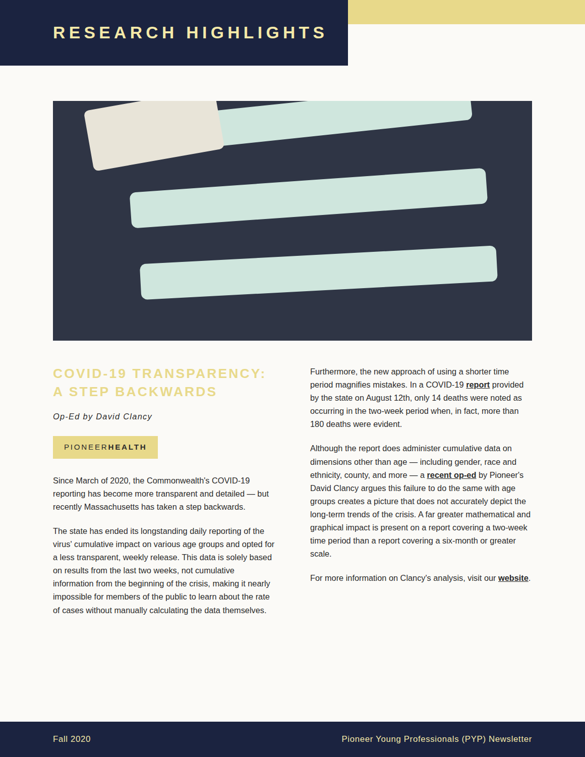Research Highlights
COVID-19 Transparency: A Step Backwards
Op-Ed by David Clancy
PIONEER HEALTH
Since March of 2020, the Commonwealth's COVID-19 reporting has become more transparent and detailed — but recently Massachusetts has taken a step backwards.
The state has ended its longstanding daily reporting of the virus' cumulative impact on various age groups and opted for a less transparent, weekly release. This data is solely based on results from the last two weeks, not cumulative information from the beginning of the crisis, making it nearly impossible for members of the public to learn about the rate of cases without manually calculating the data themselves.
Furthermore, the new approach of using a shorter time period magnifies mistakes. In a COVID-19 report provided by the state on August 12th, only 14 deaths were noted as occurring in the two-week period when, in fact, more than 180 deaths were evident.
Although the report does administer cumulative data on dimensions other than age — including gender, race and ethnicity, county, and more — a recent op-ed by Pioneer's David Clancy argues this failure to do the same with age groups creates a picture that does not accurately depict the long-term trends of the crisis. A far greater mathematical and graphical impact is present on a report covering a two-week time period than a report covering a six-month or greater scale.
For more information on Clancy's analysis, visit our website.
Fall 2020 Pioneer Young Professionals (PYP) Newsletter